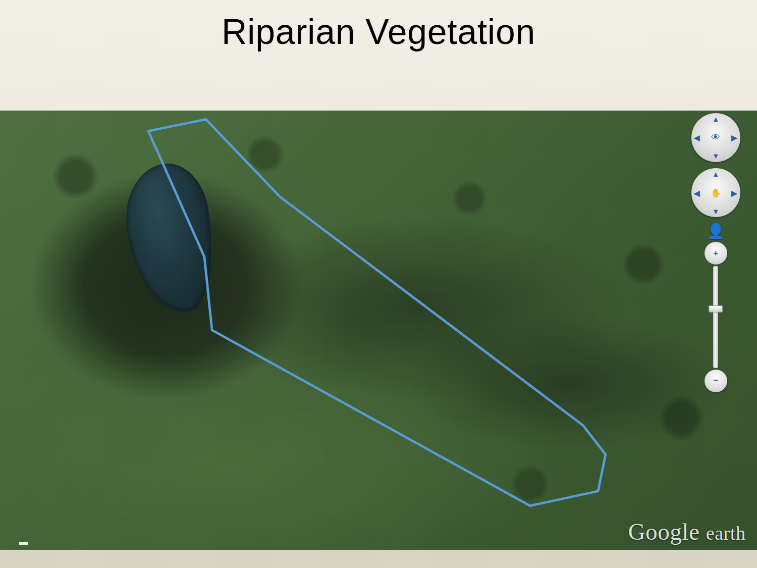Riparian Vegetation
▲ ◀ 👁 ▶ ▼
▲ ◀ ✋ ▶ ▼
👤
+
−
Google earth